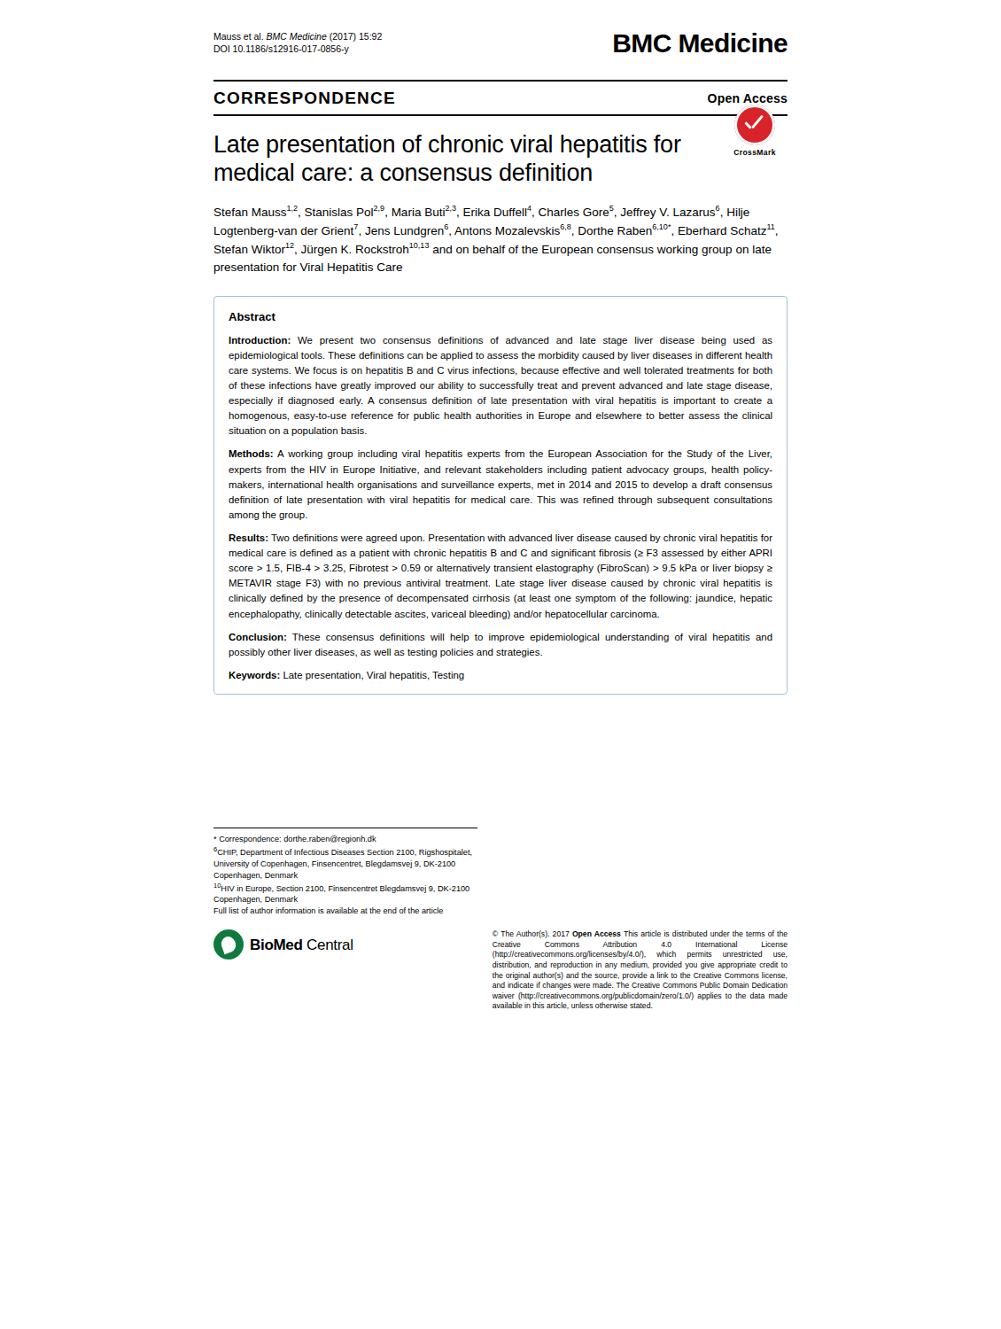Mauss et al. BMC Medicine (2017) 15:92
DOI 10.1186/s12916-017-0856-y
BMC Medicine
Correspondence
Open Access
CrossMark
Late presentation of chronic viral hepatitis for medical care: a consensus definition
Stefan Mauss1,2, Stanislas Pol2,9, Maria Buti2,3, Erika Duffell4, Charles Gore5, Jeffrey V. Lazarus6, Hilje Logtenberg-van der Grient7, Jens Lundgren6, Antons Mozalevskis6,8, Dorthe Raben6,10*, Eberhard Schatz11, Stefan Wiktor12, Jürgen K. Rockstroh10,13 and on behalf of the European consensus working group on late presentation for Viral Hepatitis Care
Abstract
Introduction: We present two consensus definitions of advanced and late stage liver disease being used as epidemiological tools. These definitions can be applied to assess the morbidity caused by liver diseases in different health care systems. We focus is on hepatitis B and C virus infections, because effective and well tolerated treatments for both of these infections have greatly improved our ability to successfully treat and prevent advanced and late stage disease, especially if diagnosed early. A consensus definition of late presentation with viral hepatitis is important to create a homogenous, easy-to-use reference for public health authorities in Europe and elsewhere to better assess the clinical situation on a population basis.
Methods: A working group including viral hepatitis experts from the European Association for the Study of the Liver, experts from the HIV in Europe Initiative, and relevant stakeholders including patient advocacy groups, health policy-makers, international health organisations and surveillance experts, met in 2014 and 2015 to develop a draft consensus definition of late presentation with viral hepatitis for medical care. This was refined through subsequent consultations among the group.
Results: Two definitions were agreed upon. Presentation with advanced liver disease caused by chronic viral hepatitis for medical care is defined as a patient with chronic hepatitis B and C and significant fibrosis (≥ F3 assessed by either APRI score > 1.5, FIB-4 > 3.25, Fibrotest > 0.59 or alternatively transient elastography (FibroScan) > 9.5 kPa or liver biopsy ≥ METAVIR stage F3) with no previous antiviral treatment. Late stage liver disease caused by chronic viral hepatitis is clinically defined by the presence of decompensated cirrhosis (at least one symptom of the following: jaundice, hepatic encephalopathy, clinically detectable ascites, variceal bleeding) and/or hepatocellular carcinoma.
Conclusion: These consensus definitions will help to improve epidemiological understanding of viral hepatitis and possibly other liver diseases, as well as testing policies and strategies.
Keywords: Late presentation, Viral hepatitis, Testing
* Correspondence: dorthe.raben@regionh.dk
6CHIP, Department of Infectious Diseases Section 2100, Rigshospitalet,
University of Copenhagen, Finsencentret, Blegdamsvej 9, DK-2100
Copenhagen, Denmark
10HIV in Europe, Section 2100, Finsencentret Blegdamsvej 9, DK-2100
Copenhagen, Denmark
Full list of author information is available at the end of the article
BioMed Central
© The Author(s). 2017 Open Access This article is distributed under the terms of the Creative Commons Attribution 4.0 International License (http://creativecommons.org/licenses/by/4.0/), which permits unrestricted use, distribution, and reproduction in any medium, provided you give appropriate credit to the original author(s) and the source, provide a link to the Creative Commons license, and indicate if changes were made. The Creative Commons Public Domain Dedication waiver (http://creativecommons.org/publicdomain/zero/1.0/) applies to the data made available in this article, unless otherwise stated.